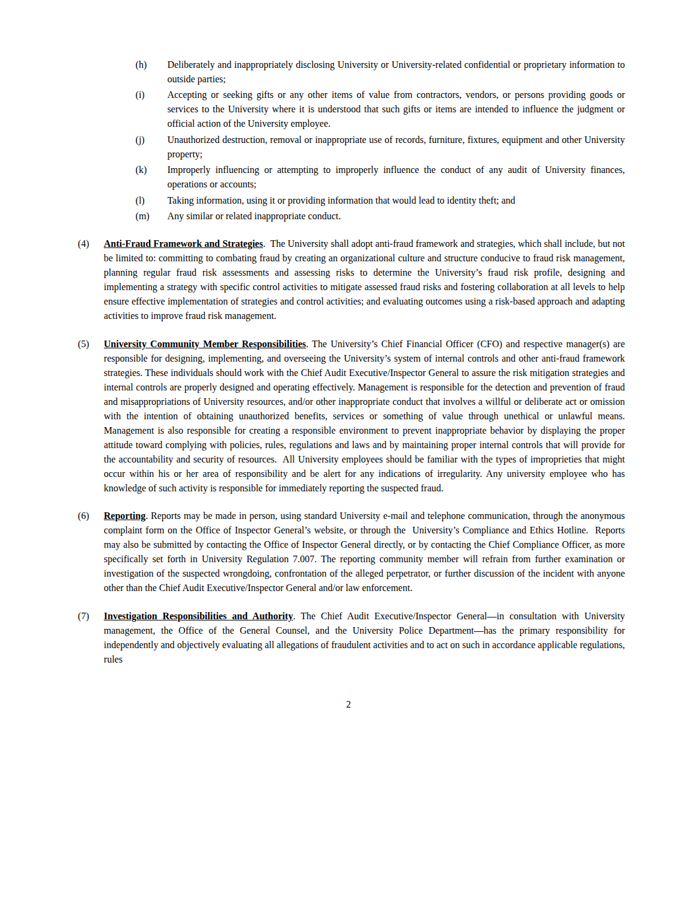(h) Deliberately and inappropriately disclosing University or University-related confidential or proprietary information to outside parties;
(i) Accepting or seeking gifts or any other items of value from contractors, vendors, or persons providing goods or services to the University where it is understood that such gifts or items are intended to influence the judgment or official action of the University employee.
(j) Unauthorized destruction, removal or inappropriate use of records, furniture, fixtures, equipment and other University property;
(k) Improperly influencing or attempting to improperly influence the conduct of any audit of University finances, operations or accounts;
(l) Taking information, using it or providing information that would lead to identity theft; and
(m) Any similar or related inappropriate conduct.
(4)
Anti-Fraud Framework and Strategies. The University shall adopt anti-fraud framework and strategies, which shall include, but not be limited to: committing to combating fraud by creating an organizational culture and structure conducive to fraud risk management, planning regular fraud risk assessments and assessing risks to determine the University’s fraud risk profile, designing and implementing a strategy with specific control activities to mitigate assessed fraud risks and fostering collaboration at all levels to help ensure effective implementation of strategies and control activities; and evaluating outcomes using a risk-based approach and adapting activities to improve fraud risk management.
(5)
University Community Member Responsibilities. The University’s Chief Financial Officer (CFO) and respective manager(s) are responsible for designing, implementing, and overseeing the University’s system of internal controls and other anti-fraud framework strategies. These individuals should work with the Chief Audit Executive/Inspector General to assure the risk mitigation strategies and internal controls are properly designed and operating effectively. Management is responsible for the detection and prevention of fraud and misappropriations of University resources, and/or other inappropriate conduct that involves a willful or deliberate act or omission with the intention of obtaining unauthorized benefits, services or something of value through unethical or unlawful means. Management is also responsible for creating a responsible environment to prevent inappropriate behavior by displaying the proper attitude toward complying with policies, rules, regulations and laws and by maintaining proper internal controls that will provide for the accountability and security of resources. All University employees should be familiar with the types of improprieties that might occur within his or her area of responsibility and be alert for any indications of irregularity. Any university employee who has knowledge of such activity is responsible for immediately reporting the suspected fraud.
(6)
Reporting. Reports may be made in person, using standard University e-mail and telephone communication, through the anonymous complaint form on the Office of Inspector General’s website, or through the University’s Compliance and Ethics Hotline. Reports may also be submitted by contacting the Office of Inspector General directly, or by contacting the Chief Compliance Officer, as more specifically set forth in University Regulation 7.007. The reporting community member will refrain from further examination or investigation of the suspected wrongdoing, confrontation of the alleged perpetrator, or further discussion of the incident with anyone other than the Chief Audit Executive/Inspector General and/or law enforcement.
(7)
Investigation Responsibilities and Authority. The Chief Audit Executive/Inspector General—in consultation with University management, the Office of the General Counsel, and the University Police Department—has the primary responsibility for independently and objectively evaluating all allegations of fraudulent activities and to act on such in accordance applicable regulations, rules
2